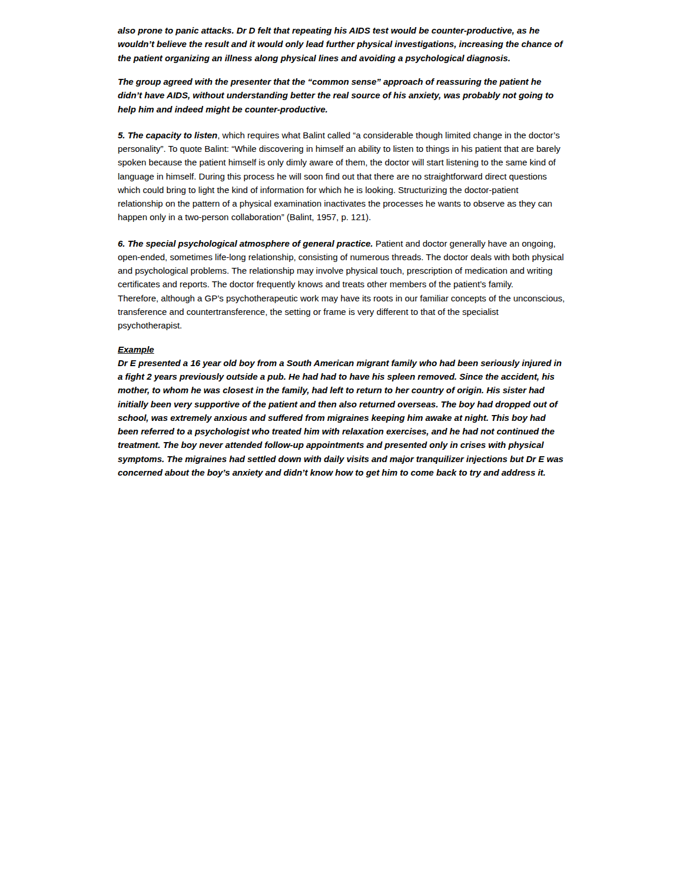also prone to panic attacks. Dr D felt that repeating his AIDS test would be counter-productive, as he wouldn’t believe the result and it would only lead further physical investigations, increasing the chance of the patient organizing an illness along physical lines and avoiding a psychological diagnosis.
The group agreed with the presenter that the “common sense” approach of reassuring the patient he didn’t have AIDS, without understanding better the real source of his anxiety, was probably not going to help him and indeed might be counter-productive.
5. The capacity to listen, which requires what Balint called “a considerable though limited change in the doctor’s personality”. To quote Balint: “While discovering in himself an ability to listen to things in his patient that are barely spoken because the patient himself is only dimly aware of them, the doctor will start listening to the same kind of language in himself. During this process he will soon find out that there are no straightforward direct questions which could bring to light the kind of information for which he is looking. Structurizing the doctor-patient relationship on the pattern of a physical examination inactivates the processes he wants to observe as they can happen only in a two-person collaboration” (Balint, 1957, p. 121).
6. The special psychological atmosphere of general practice. Patient and doctor generally have an ongoing, open-ended, sometimes life-long relationship, consisting of numerous threads. The doctor deals with both physical and psychological problems. The relationship may involve physical touch, prescription of medication and writing certificates and reports. The doctor frequently knows and treats other members of the patient’s family.
Therefore, although a GP’s psychotherapeutic work may have its roots in our familiar concepts of the unconscious, transference and countertransference, the setting or frame is very different to that of the specialist psychotherapist.
Example
Dr E presented a 16 year old boy from a South American migrant family who had been seriously injured in a fight 2 years previously outside a pub. He had had to have his spleen removed. Since the accident, his mother, to whom he was closest in the family, had left to return to her country of origin. His sister had initially been very supportive of the patient and then also returned overseas. The boy had dropped out of school, was extremely anxious and suffered from migraines keeping him awake at night. This boy had been referred to a psychologist who treated him with relaxation exercises, and he had not continued the treatment. The boy never attended follow-up appointments and presented only in crises with physical symptoms. The migraines had settled down with daily visits and major tranquilizer injections but Dr E was concerned about the boy’s anxiety and didn’t know how to get him to come back to try and address it.